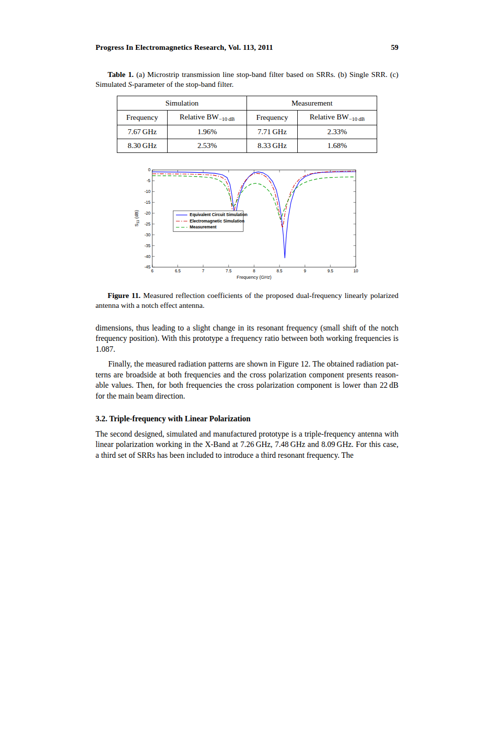Progress In Electromagnetics Research, Vol. 113, 2011 59
Table 1. (a) Microstrip transmission line stop-band filter based on SRRs. (b) Single SRR. (c) Simulated S-parameter of the stop-band filter.
| Simulation | Measurement |
| --- | --- |
| Frequency | Relative BW −10 dB | Frequency | Relative BW −10 dB |
| 7.67 GHz | 1.96% | 7.71 GHz | 2.33% |
| 8.30 GHz | 2.53% | 8.33 GHz | 1.68% |
0 -5 -10 -15 -20 -25 -30 -35 -40 -45 6 6.5 7 7.5 8 8.5 9 9.5 10 Frequency (GHz) S11 (dB) Equivalent Circuit Simulation Electromagnetic Simulation Measurement
Figure 11. Measured reflection coefficients of the proposed dual-frequency linearly polarized antenna with a notch effect antenna.
dimensions, thus leading to a slight change in its resonant frequency (small shift of the notch frequency position). With this prototype a frequency ratio between both working frequencies is 1.087.
Finally, the measured radiation patterns are shown in Figure 12. The obtained radiation patterns are broadside at both frequencies and the cross polarization component presents reasonable values. Then, for both frequencies the cross polarization component is lower than 22 dB for the main beam direction.
3.2. Triple-frequency with Linear Polarization
The second designed, simulated and manufactured prototype is a triple-frequency antenna with linear polarization working in the X-Band at 7.26 GHz, 7.48 GHz and 8.09 GHz. For this case, a third set of SRRs has been included to introduce a third resonant frequency. The